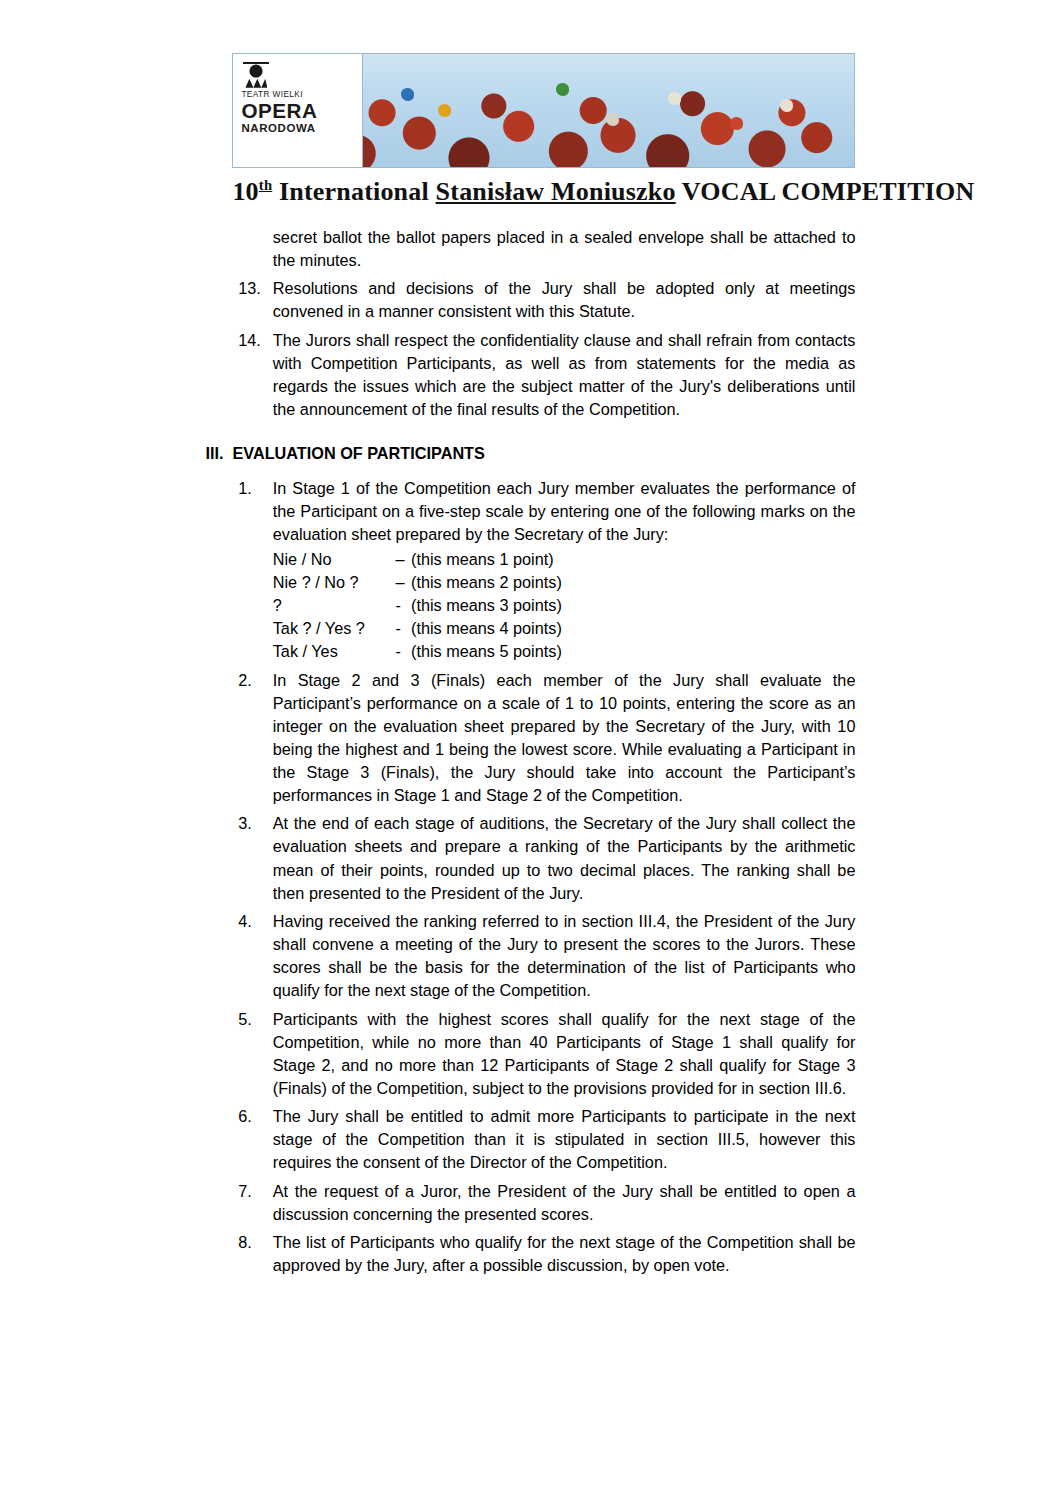TEATR WIELKI
OPERA
NARODOWA
10th International Stanisław Moniuszko VOCAL COMPETITION
secret ballot the ballot papers placed in a sealed envelope shall be attached to the minutes.
13. Resolutions and decisions of the Jury shall be adopted only at meetings convened in a manner consistent with this Statute.
14. The Jurors shall respect the confidentiality clause and shall refrain from contacts with Competition Participants, as well as from statements for the media as regards the issues which are the subject matter of the Jury's deliberations until the announcement of the final results of the Competition.
III. EVALUATION OF PARTICIPANTS
1. In Stage 1 of the Competition each Jury member evaluates the performance of the Participant on a five-step scale by entering one of the following marks on the evaluation sheet prepared by the Secretary of the Jury:
Nie / No–(this means 1 point)
Nie ? / No ?–(this means 2 points)
?-(this means 3 points)
Tak ? / Yes ?-(this means 4 points)
Tak / Yes-(this means 5 points)
2. In Stage 2 and 3 (Finals) each member of the Jury shall evaluate the Participant’s performance on a scale of 1 to 10 points, entering the score as an integer on the evaluation sheet prepared by the Secretary of the Jury, with 10 being the highest and 1 being the lowest score. While evaluating a Participant in the Stage 3 (Finals), the Jury should take into account the Participant’s performances in Stage 1 and Stage 2 of the Competition.
3. At the end of each stage of auditions, the Secretary of the Jury shall collect the evaluation sheets and prepare a ranking of the Participants by the arithmetic mean of their points, rounded up to two decimal places. The ranking shall be then presented to the President of the Jury.
4. Having received the ranking referred to in section III.4, the President of the Jury shall convene a meeting of the Jury to present the scores to the Jurors. These scores shall be the basis for the determination of the list of Participants who qualify for the next stage of the Competition.
5. Participants with the highest scores shall qualify for the next stage of the Competition, while no more than 40 Participants of Stage 1 shall qualify for Stage 2, and no more than 12 Participants of Stage 2 shall qualify for Stage 3 (Finals) of the Competition, subject to the provisions provided for in section III.6.
6. The Jury shall be entitled to admit more Participants to participate in the next stage of the Competition than it is stipulated in section III.5, however this requires the consent of the Director of the Competition.
7. At the request of a Juror, the President of the Jury shall be entitled to open a discussion concerning the presented scores.
8. The list of Participants who qualify for the next stage of the Competition shall be approved by the Jury, after a possible discussion, by open vote.